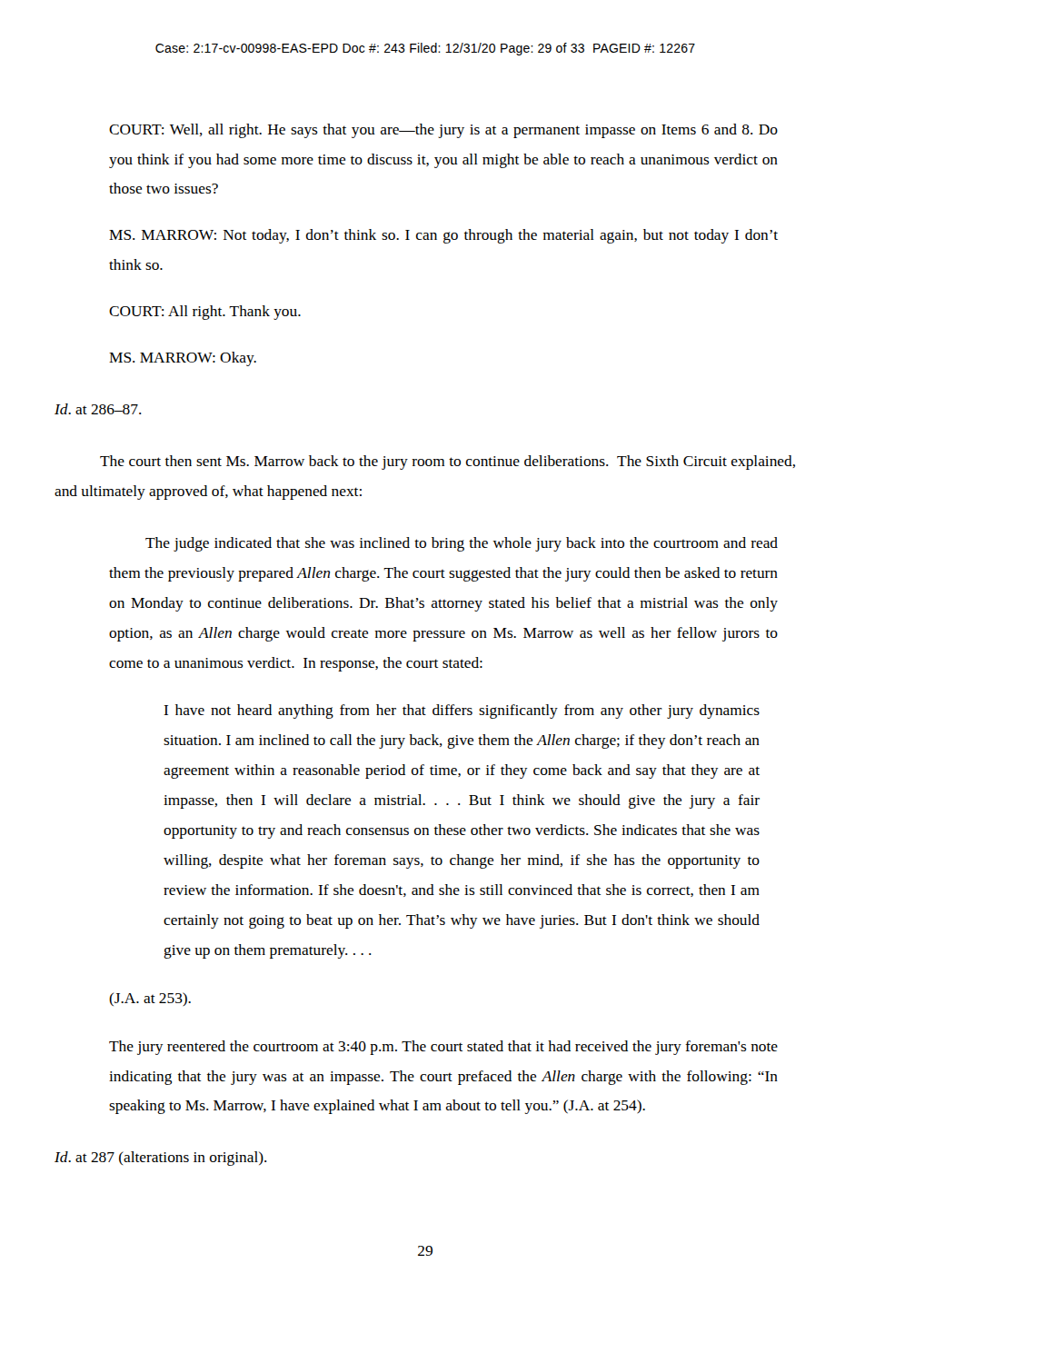Case: 2:17-cv-00998-EAS-EPD Doc #: 243 Filed: 12/31/20 Page: 29 of 33 PAGEID #: 12267
COURT: Well, all right. He says that you are—the jury is at a permanent impasse on Items 6 and 8. Do you think if you had some more time to discuss it, you all might be able to reach a unanimous verdict on those two issues?
MS. MARROW: Not today, I don’t think so. I can go through the material again, but not today I don’t think so.
COURT: All right. Thank you.
MS. MARROW: Okay.
Id. at 286–87.
The court then sent Ms. Marrow back to the jury room to continue deliberations. The Sixth Circuit explained, and ultimately approved of, what happened next:
The judge indicated that she was inclined to bring the whole jury back into the courtroom and read them the previously prepared Allen charge. The court suggested that the jury could then be asked to return on Monday to continue deliberations. Dr. Bhat’s attorney stated his belief that a mistrial was the only option, as an Allen charge would create more pressure on Ms. Marrow as well as her fellow jurors to come to a unanimous verdict. In response, the court stated:
I have not heard anything from her that differs significantly from any other jury dynamics situation. I am inclined to call the jury back, give them the Allen charge; if they don’t reach an agreement within a reasonable period of time, or if they come back and say that they are at impasse, then I will declare a mistrial. . . . But I think we should give the jury a fair opportunity to try and reach consensus on these other two verdicts. She indicates that she was willing, despite what her foreman says, to change her mind, if she has the opportunity to review the information. If she doesn't, and she is still convinced that she is correct, then I am certainly not going to beat up on her. That’s why we have juries. But I don't think we should give up on them prematurely. . . .
(J.A. at 253).
The jury reentered the courtroom at 3:40 p.m. The court stated that it had received the jury foreman's note indicating that the jury was at an impasse. The court prefaced the Allen charge with the following: “In speaking to Ms. Marrow, I have explained what I am about to tell you.” (J.A. at 254).
Id. at 287 (alterations in original).
29